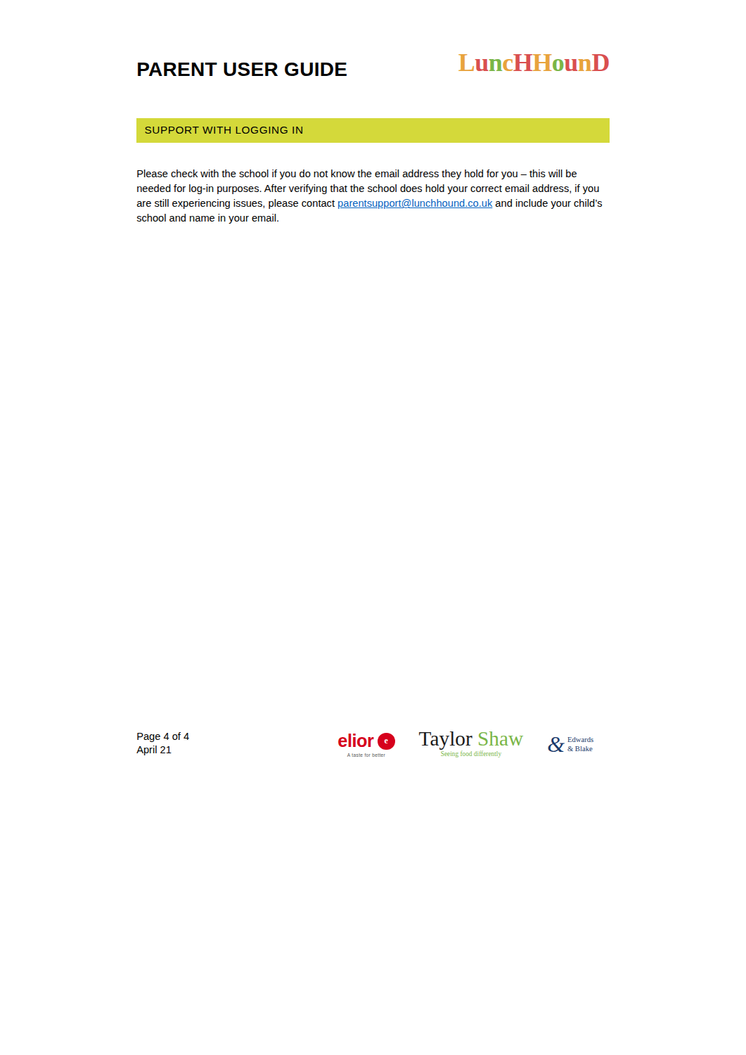PARENT USER GUIDE
LuncHHounD
SUPPORT WITH LOGGING IN
Please check with the school if you do not know the email address they hold for you – this will be needed for log-in purposes. After verifying that the school does hold your correct email address, if you are still experiencing issues, please contact parentsupport@lunchhound.co.uk and include your child’s school and name in your email.
Page 4 of 4
April 21
elior e
A taste for better
Taylor Shaw
Seeing food differently
& Edwards
& Blake